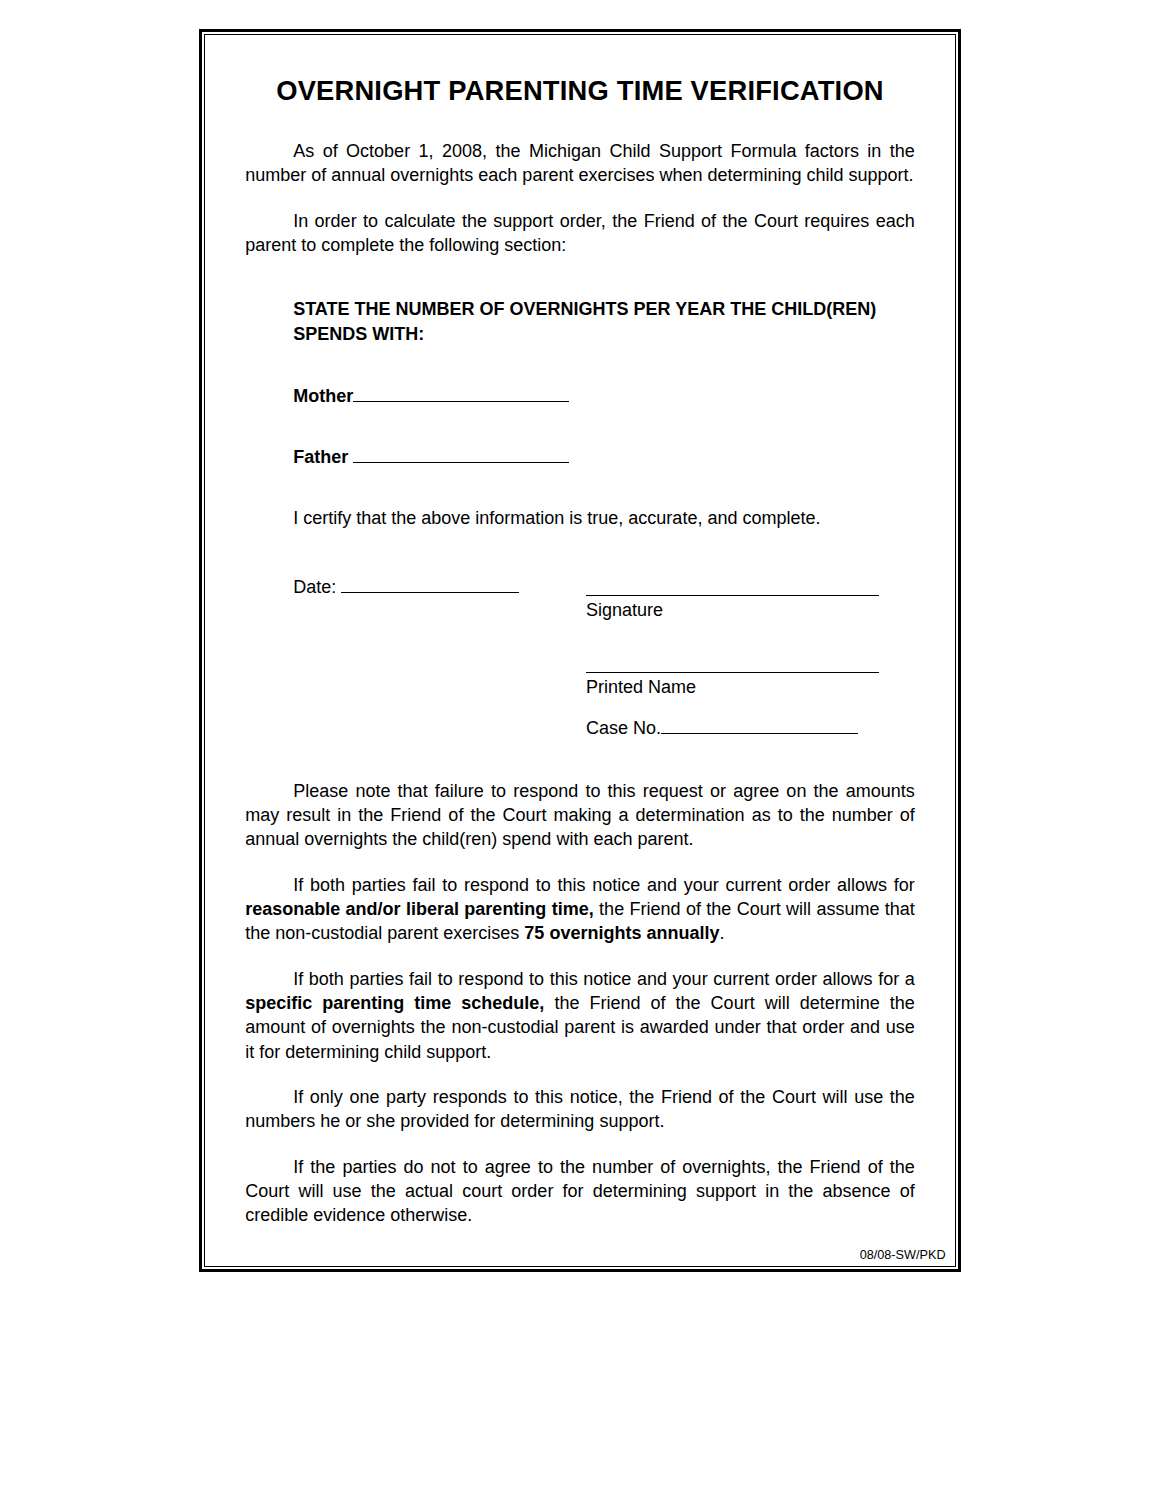OVERNIGHT PARENTING TIME VERIFICATION
As of October 1, 2008, the Michigan Child Support Formula factors in the number of annual overnights each parent exercises when determining child support.
In order to calculate the support order, the Friend of the Court requires each parent to complete the following section:
STATE THE NUMBER OF OVERNIGHTS PER YEAR THE CHILD(REN) SPENDS WITH:
Mother
Father
I certify that the above information is true, accurate, and complete.
Date:
Signature
Printed Name
Case No.
Please note that failure to respond to this request or agree on the amounts may result in the Friend of the Court making a determination as to the number of annual overnights the child(ren) spend with each parent.
If both parties fail to respond to this notice and your current order allows for reasonable and/or liberal parenting time, the Friend of the Court will assume that the non-custodial parent exercises 75 overnights annually.
If both parties fail to respond to this notice and your current order allows for a specific parenting time schedule, the Friend of the Court will determine the amount of overnights the non-custodial parent is awarded under that order and use it for determining child support.
If only one party responds to this notice, the Friend of the Court will use the numbers he or she provided for determining support.
If the parties do not to agree to the number of overnights, the Friend of the Court will use the actual court order for determining support in the absence of credible evidence otherwise.
08/08-SW/PKD